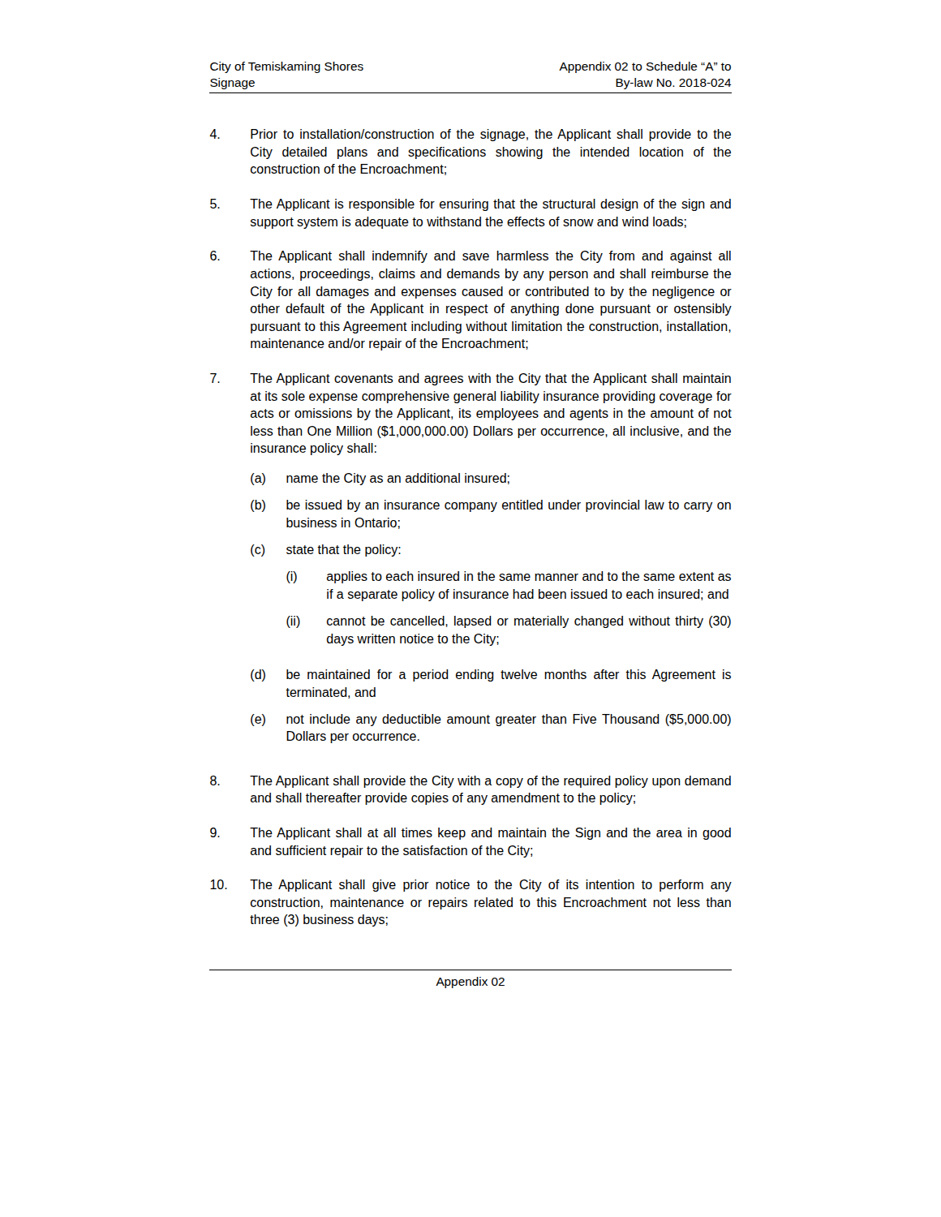City of Temiskaming Shores
Signage
Appendix 02 to Schedule “A” to
By-law No. 2018-024
4. Prior to installation/construction of the signage, the Applicant shall provide to the City detailed plans and specifications showing the intended location of the construction of the Encroachment;
5. The Applicant is responsible for ensuring that the structural design of the sign and support system is adequate to withstand the effects of snow and wind loads;
6. The Applicant shall indemnify and save harmless the City from and against all actions, proceedings, claims and demands by any person and shall reimburse the City for all damages and expenses caused or contributed to by the negligence or other default of the Applicant in respect of anything done pursuant or ostensibly pursuant to this Agreement including without limitation the construction, installation, maintenance and/or repair of the Encroachment;
7. The Applicant covenants and agrees with the City that the Applicant shall maintain at its sole expense comprehensive general liability insurance providing coverage for acts or omissions by the Applicant, its employees and agents in the amount of not less than One Million ($1,000,000.00) Dollars per occurrence, all inclusive, and the insurance policy shall:
(a) name the City as an additional insured;
(b) be issued by an insurance company entitled under provincial law to carry on business in Ontario;
(c) state that the policy:
(i) applies to each insured in the same manner and to the same extent as if a separate policy of insurance had been issued to each insured; and
(ii) cannot be cancelled, lapsed or materially changed without thirty (30) days written notice to the City;
(d) be maintained for a period ending twelve months after this Agreement is terminated, and
(e) not include any deductible amount greater than Five Thousand ($5,000.00) Dollars per occurrence.
8. The Applicant shall provide the City with a copy of the required policy upon demand and shall thereafter provide copies of any amendment to the policy;
9. The Applicant shall at all times keep and maintain the Sign and the area in good and sufficient repair to the satisfaction of the City;
10. The Applicant shall give prior notice to the City of its intention to perform any construction, maintenance or repairs related to this Encroachment not less than three (3) business days;
Appendix 02